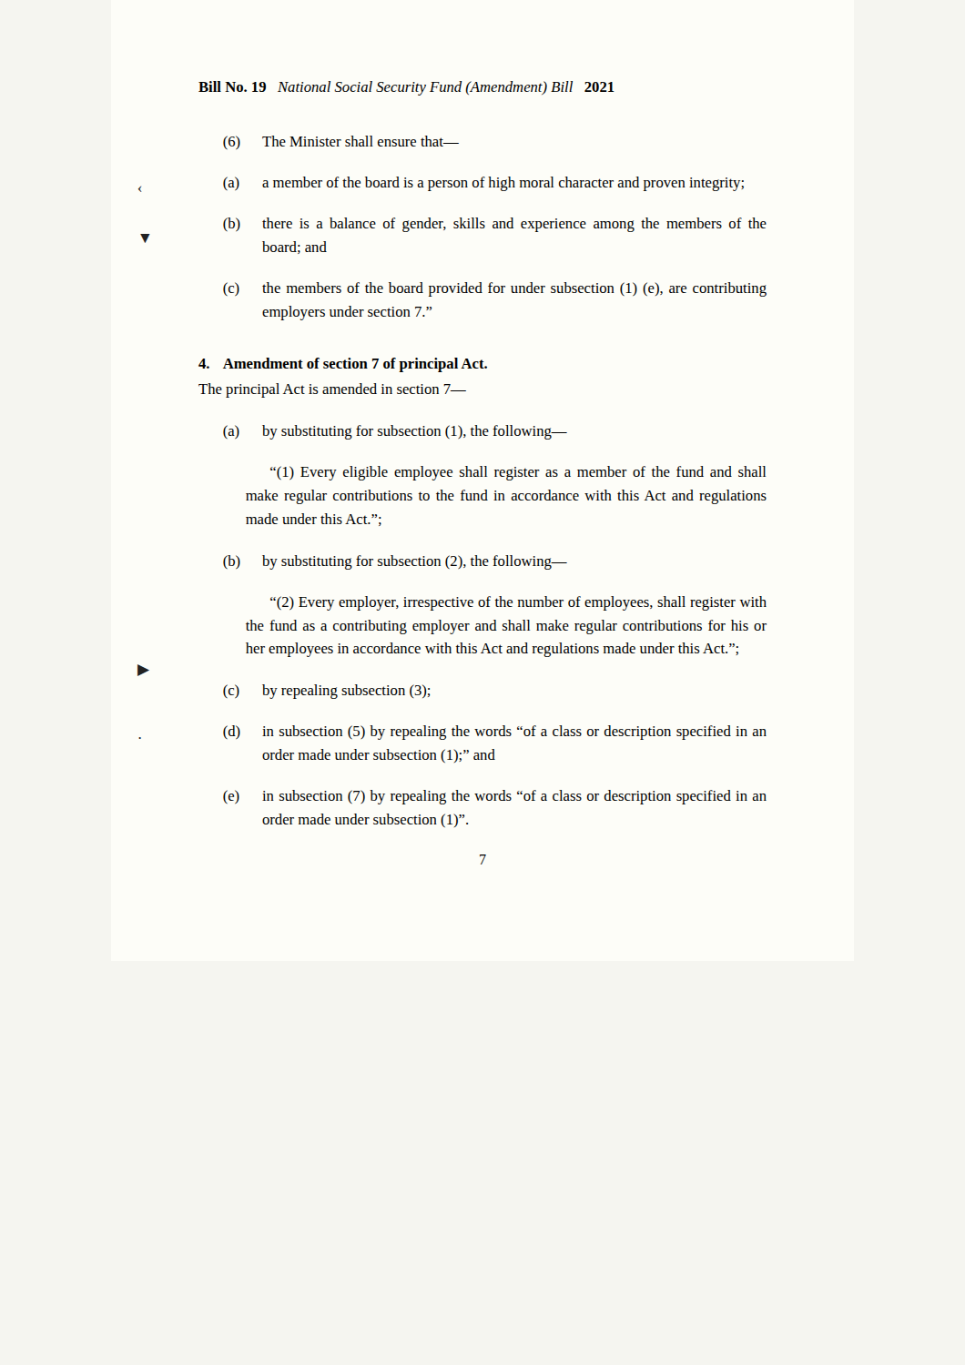‹ ▼ ▶ ·
Bill No. 19 National Social Security Fund (Amendment) Bill 2021
(6)
The Minister shall ensure that—
(a)
a member of the board is a person of high moral character and proven integrity;
(b)
there is a balance of gender, skills and experience among the members of the board; and
(c)
the members of the board provided for under subsection (1) (e), are contributing employers under section 7.”
4. Amendment of section 7 of principal Act.
The principal Act is amended in section 7—
(a)
by substituting for subsection (1), the following—
“(1) Every eligible employee shall register as a member of the fund and shall make regular contributions to the fund in accordance with this Act and regulations made under this Act.”;
(b)
by substituting for subsection (2), the following—
“(2) Every employer, irrespective of the number of employees, shall register with the fund as a contributing employer and shall make regular contributions for his or her employees in accordance with this Act and regulations made under this Act.”;
(c)
by repealing subsection (3);
(d)
in subsection (5) by repealing the words “of a class or description specified in an order made under subsection (1);” and
(e)
in subsection (7) by repealing the words “of a class or description specified in an order made under subsection (1)”.
7